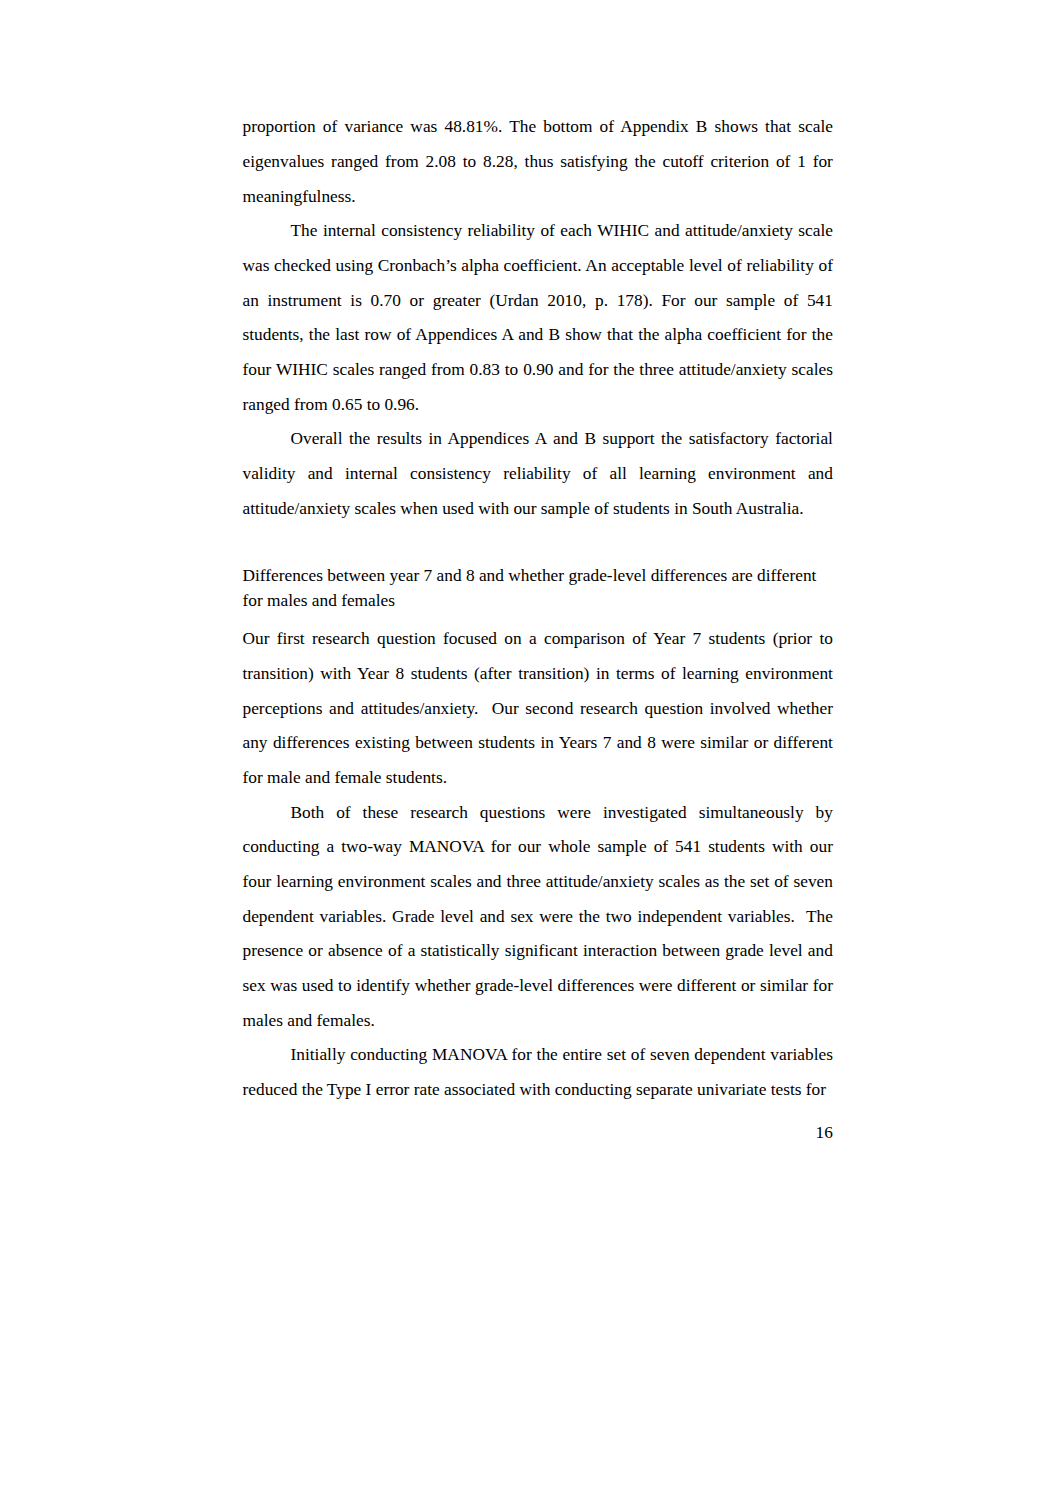proportion of variance was 48.81%. The bottom of Appendix B shows that scale eigenvalues ranged from 2.08 to 8.28, thus satisfying the cutoff criterion of 1 for meaningfulness.
The internal consistency reliability of each WIHIC and attitude/anxiety scale was checked using Cronbach’s alpha coefficient. An acceptable level of reliability of an instrument is 0.70 or greater (Urdan 2010, p. 178). For our sample of 541 students, the last row of Appendices A and B show that the alpha coefficient for the four WIHIC scales ranged from 0.83 to 0.90 and for the three attitude/anxiety scales ranged from 0.65 to 0.96.
Overall the results in Appendices A and B support the satisfactory factorial validity and internal consistency reliability of all learning environment and attitude/anxiety scales when used with our sample of students in South Australia.
Differences between year 7 and 8 and whether grade-level differences are different for males and females
Our first research question focused on a comparison of Year 7 students (prior to transition) with Year 8 students (after transition) in terms of learning environment perceptions and attitudes/anxiety. Our second research question involved whether any differences existing between students in Years 7 and 8 were similar or different for male and female students.
Both of these research questions were investigated simultaneously by conducting a two-way MANOVA for our whole sample of 541 students with our four learning environment scales and three attitude/anxiety scales as the set of seven dependent variables. Grade level and sex were the two independent variables. The presence or absence of a statistically significant interaction between grade level and sex was used to identify whether grade-level differences were different or similar for males and females.
Initially conducting MANOVA for the entire set of seven dependent variables reduced the Type I error rate associated with conducting separate univariate tests for
16